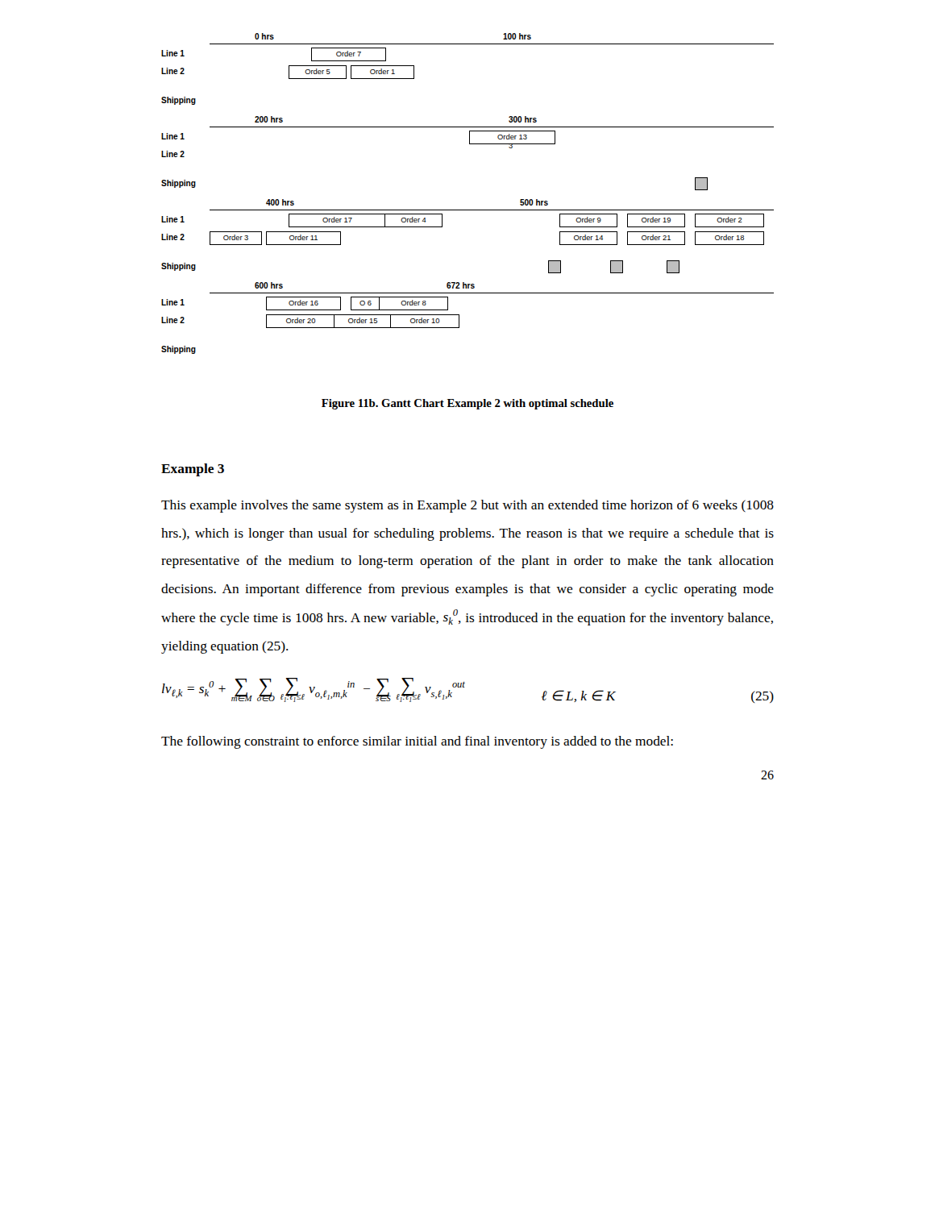0 hrs 100 hrs
Line 1
Order 7
Line 2
Order 5
Order 1
Shipping
200 hrs 300 hrs
Line 1
Order 13
Line 2
3
Shipping
400 hrs 500 hrs
Line 1
Order 17
Order 4
Order 9
Order 19
Order 2
Line 2
Order 3
Order 11
Order 14
Order 21
Order 18
Shipping
600 hrs 672 hrs
Line 1
Order 16
O 6
Order 8
Line 2
Order 20
Order 15
Order 10
Shipping
Figure 11b. Gantt Chart Example 2 with optimal schedule
Example 3
This example involves the same system as in Example 2 but with an extended time horizon of 6 weeks (1008 hrs.), which is longer than usual for scheduling problems. The reason is that we require a schedule that is representative of the medium to long-term operation of the plant in order to make the tank allocation decisions. An important difference from previous examples is that we consider a cyclic operating mode where the cycle time is 1008 hrs. A new variable, sk 0, is introduced in the equation for the inventory balance, yielding equation (25).
lvℓ,k = sk 0 + ∑m∈M ∑o∈O ∑ℓ1:ℓ1≤ℓ vo,ℓ1,m,k in − ∑s∈S ∑ℓ1:ℓ1≤ℓ vs,ℓ1,k out ℓ ∈ L, k ∈ K (25)
The following constraint to enforce similar initial and final inventory is added to the model:
26